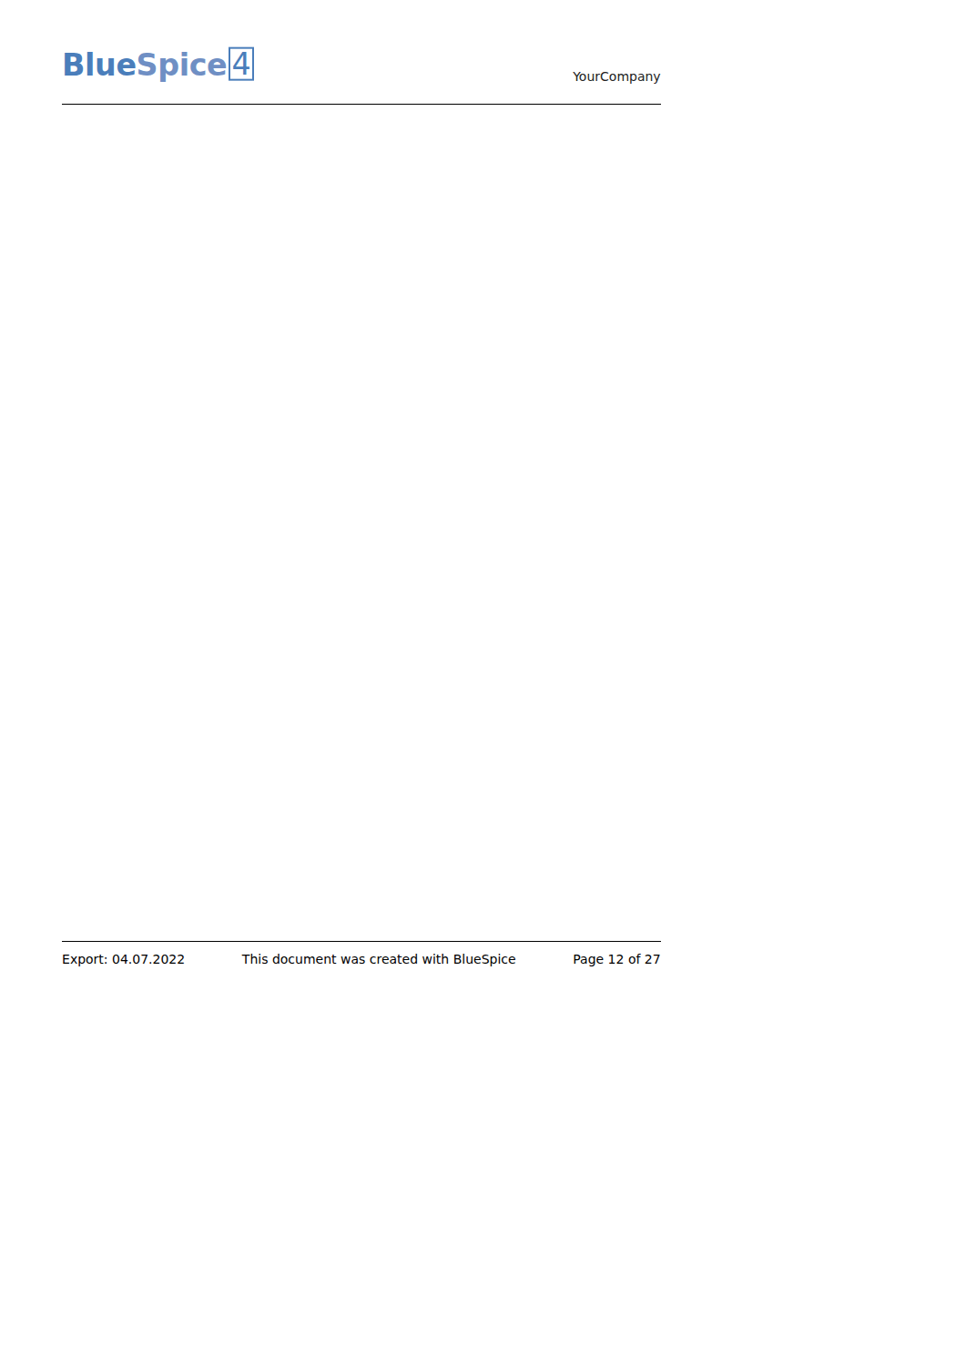Blue Spice 4
YourCompany
Export: 04.07.2022
This document was created with BlueSpice
Page 12 of 27